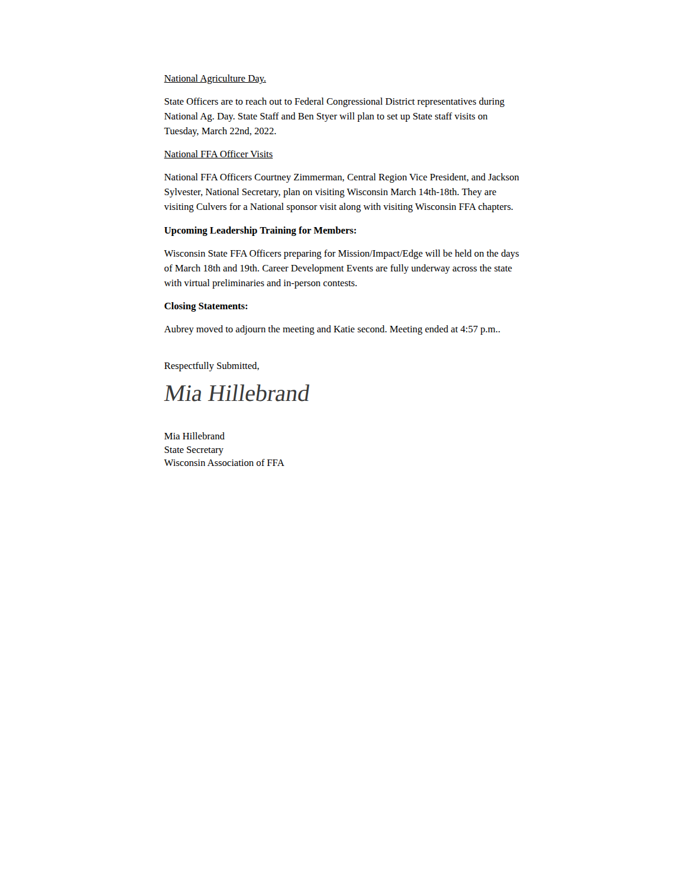National Agriculture Day.
State Officers are to reach out to Federal Congressional District representatives during National Ag. Day. State Staff and Ben Styer will plan to set up State staff visits on Tuesday, March 22nd, 2022.
National FFA Officer Visits
National FFA Officers Courtney Zimmerman, Central Region Vice President, and Jackson Sylvester, National Secretary, plan on visiting Wisconsin March 14th-18th. They are visiting Culvers for a National sponsor visit along with visiting Wisconsin FFA chapters.
Upcoming Leadership Training for Members:
Wisconsin State FFA Officers preparing for Mission/Impact/Edge will be held on the days of March 18th and 19th. Career Development Events are fully underway across the state with virtual preliminaries and in-person contests.
Closing Statements:
Aubrey moved to adjourn the meeting and Katie second. Meeting ended at 4:57 p.m..
Respectfully Submitted,
Mia Hillebrand
Mia Hillebrand
State Secretary
Wisconsin Association of FFA